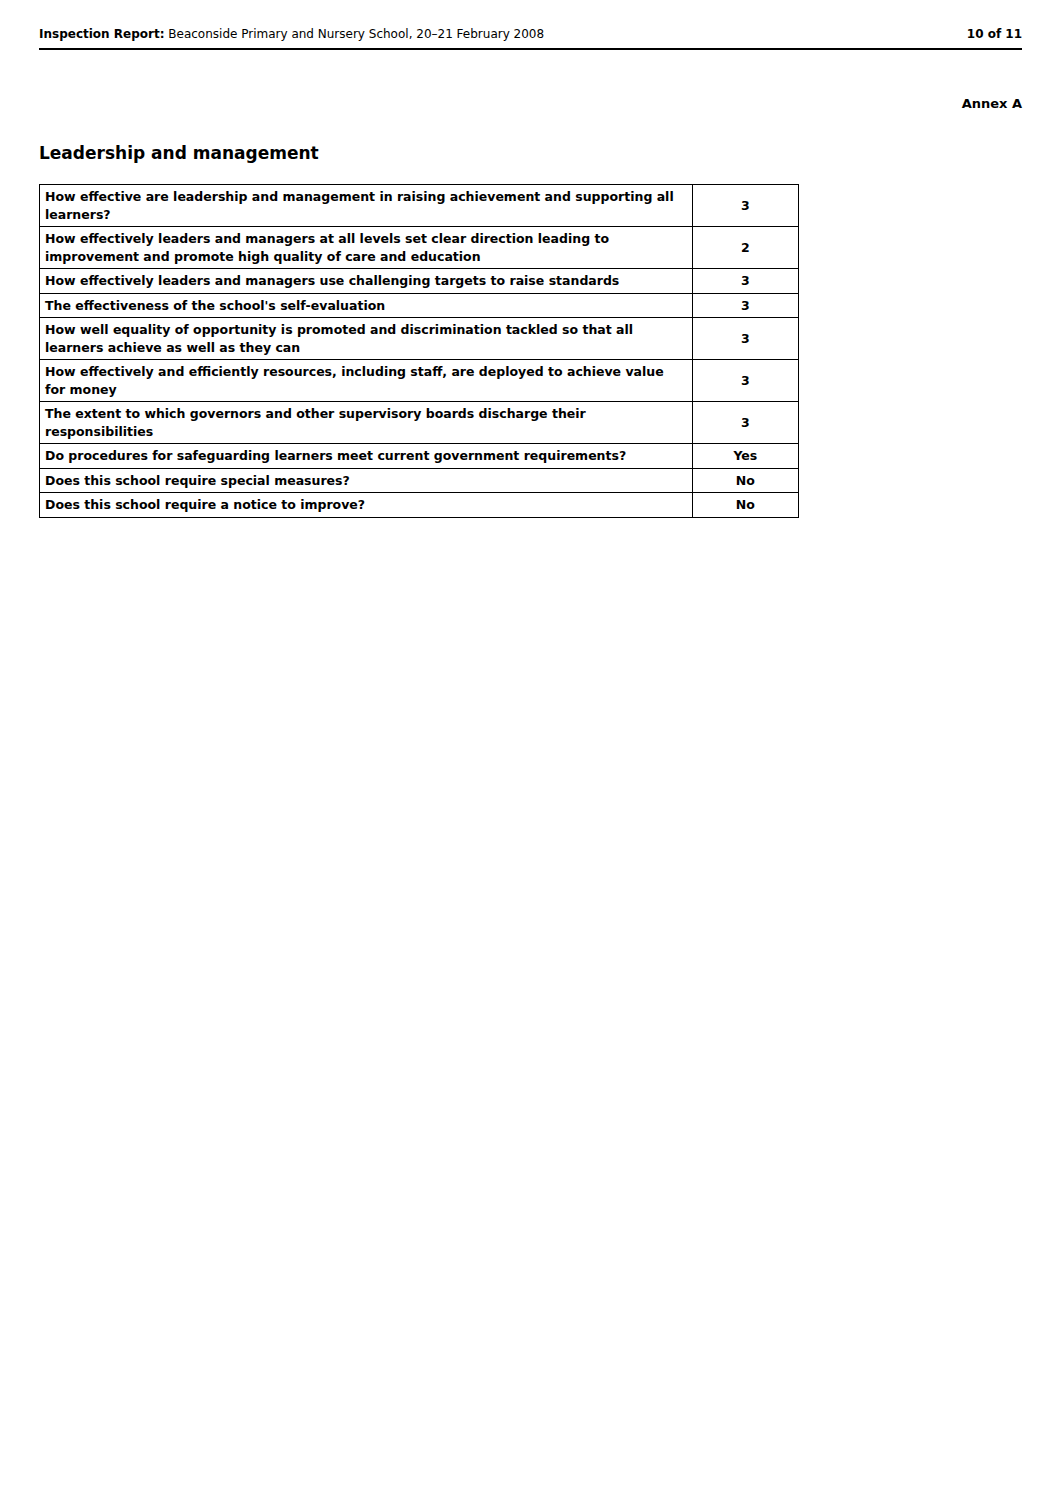Inspection Report: Beaconside Primary and Nursery School, 20–21 February 2008
10 of 11
Annex A
Leadership and management
| How effective are leadership and management in raising achievement and supporting all learners? | 3 |
| How effectively leaders and managers at all levels set clear direction leading to improvement and promote high quality of care and education | 2 |
| How effectively leaders and managers use challenging targets to raise standards | 3 |
| The effectiveness of the school's self-evaluation | 3 |
| How well equality of opportunity is promoted and discrimination tackled so that all learners achieve as well as they can | 3 |
| How effectively and efficiently resources, including staff, are deployed to achieve value for money | 3 |
| The extent to which governors and other supervisory boards discharge their responsibilities | 3 |
| Do procedures for safeguarding learners meet current government requirements? | Yes |
| Does this school require special measures? | No |
| Does this school require a notice to improve? | No |